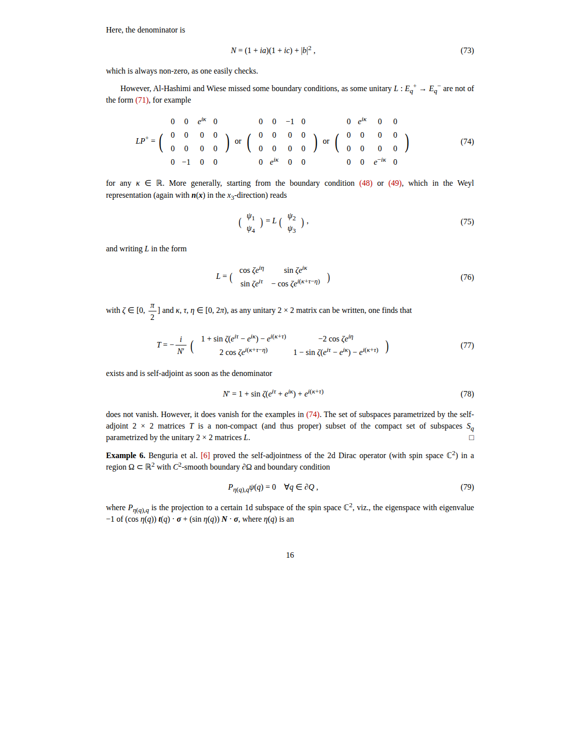Here, the denominator is
N = (1 + ia)(1 + ic) + |b|2 ,
(73)
which is always non-zero, as one easily checks.
However, Al-Hashimi and Wiese missed some boundary conditions, as some unitary L : Eq+ → Eq− are not of the form (71), for example
LP+ = (
| 0 | 0 | e iκ | 0 |
| 0 | 0 | 0 | 0 |
| 0 | 0 | 0 | 0 |
| 0 | −1 | 0 | 0 |
) or (
| 0 | 0 | −1 | 0 |
| 0 | 0 | 0 | 0 |
| 0 | 0 | 0 | 0 |
| 0 | e iκ | 0 | 0 |
) or (
| 0 | e iκ | 0 | 0 |
| 0 | 0 | 0 | 0 |
| 0 | 0 | 0 | 0 |
| 0 | 0 | e − iκ | 0 |
)
(74)
for any κ ∈ ℝ. More generally, starting from the boundary condition (48) or (49), which in the Weyl representation (again with n(x) in the x3-direction) reads
(
| ψ 1 |
| ψ 4 |
) = L (
| ψ 2 |
| ψ 3 |
) ,
(75)
and writing L in the form
L = (
| cos ζe iη | sin ζe iκ |
| sin ζe iτ | − cos ζe i ( κ + τ − η ) |
)
(76)
with ζ ∈ [0, π 2] and κ, τ, η ∈ [0, 2π), as any unitary 2 × 2 matrix can be written, one finds that
T = −iN′ (
| 1 + sin ζ ( e iτ − e iκ ) − e i ( κ + τ ) | −2 cos ζe iη |
| 2 cos ζe i ( κ + τ − η ) | 1 − sin ζ ( e iτ − e iκ ) − e i ( κ + τ ) |
)
(77)
exists and is self-adjoint as soon as the denominator
N′ = 1 + sin ζ(eiτ + eiκ) + ei(κ+τ)
(78)
does not vanish. However, it does vanish for the examples in (74). The set of subspaces parametrized by the self-adjoint 2 × 2 matrices T is a non-compact (and thus proper) subset of the compact set of subspaces Sq parametrized by the unitary 2 × 2 matrices L. □
Example 6. Benguria et al. [6] proved the self-adjointness of the 2d Dirac operator (with spin space ℂ2) in a region Ω ⊂ ℝ2 with C2-smooth boundary ∂Ω and boundary condition
Pη(q),qψ(q) = 0 ∀q ∈ ∂Q ,
(79)
where Pη(q),q is the projection to a certain 1d subspace of the spin space ℂ2, viz., the eigenspace with eigenvalue −1 of (cos η(q)) t(q) · σ + (sin η(q)) N · σ, where η(q) is an
16